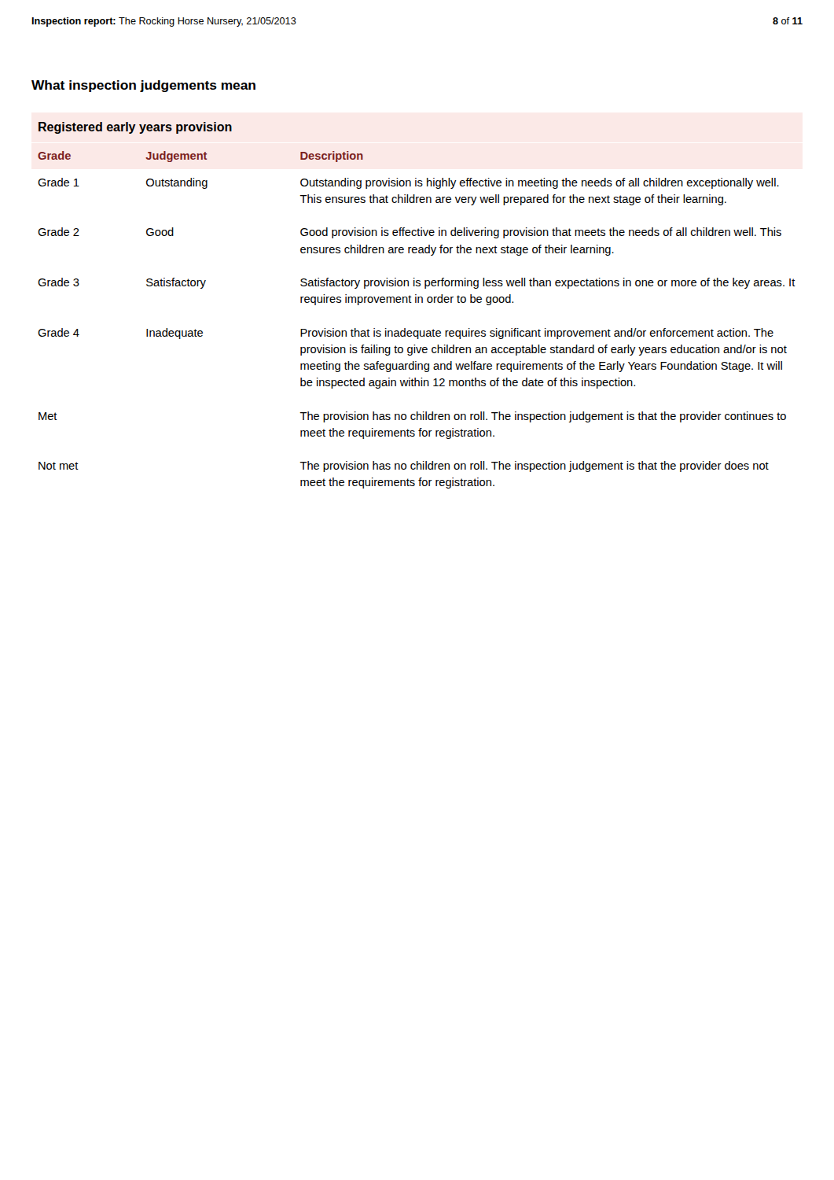Inspection report: The Rocking Horse Nursery, 21/05/2013
8 of 11
What inspection judgements mean
Registered early years provision
| Grade | Judgement | Description |
| --- | --- | --- |
| Grade 1 | Outstanding | Outstanding provision is highly effective in meeting the needs of all children exceptionally well. This ensures that children are very well prepared for the next stage of their learning. |
| Grade 2 | Good | Good provision is effective in delivering provision that meets the needs of all children well. This ensures children are ready for the next stage of their learning. |
| Grade 3 | Satisfactory | Satisfactory provision is performing less well than expectations in one or more of the key areas. It requires improvement in order to be good. |
| Grade 4 | Inadequate | Provision that is inadequate requires significant improvement and/or enforcement action. The provision is failing to give children an acceptable standard of early years education and/or is not meeting the safeguarding and welfare requirements of the Early Years Foundation Stage. It will be inspected again within 12 months of the date of this inspection. |
| Met | | The provision has no children on roll. The inspection judgement is that the provider continues to meet the requirements for registration. |
| Not met | | The provision has no children on roll. The inspection judgement is that the provider does not meet the requirements for registration. |